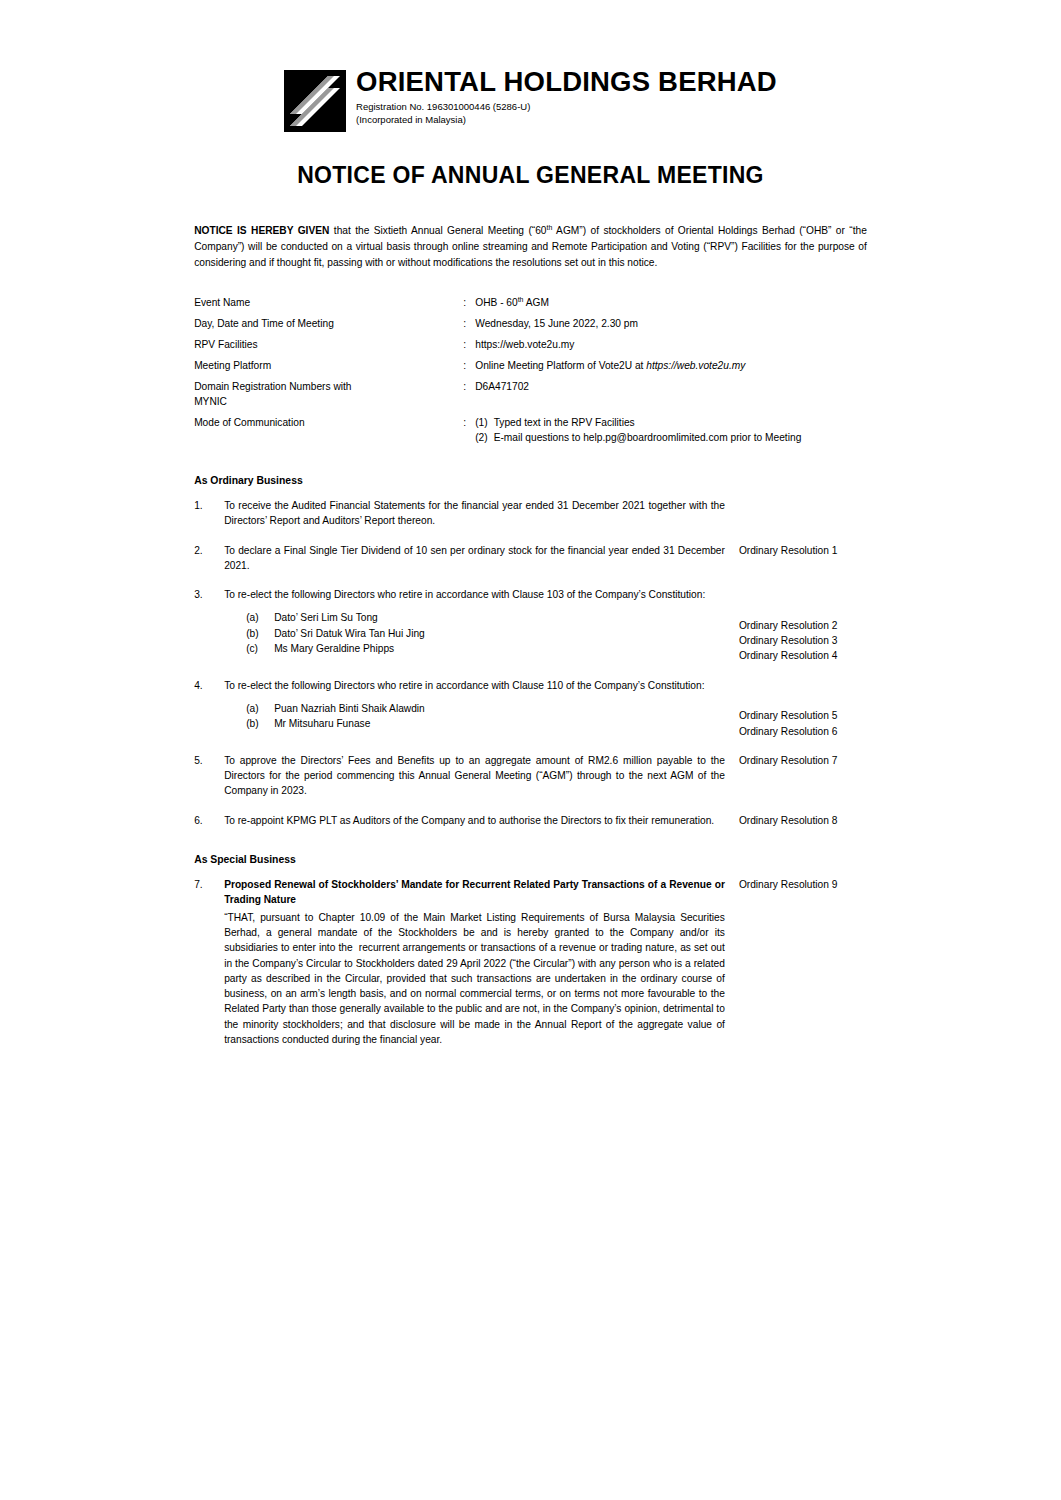ORIENTAL HOLDINGS BERHAD
Registration No. 196301000446 (5286-U) (Incorporated in Malaysia)
NOTICE OF ANNUAL GENERAL MEETING
NOTICE IS HEREBY GIVEN that the Sixtieth Annual General Meeting (“60th AGM”) of stockholders of Oriental Holdings Berhad (“OHB” or “the Company”) will be conducted on a virtual basis through online streaming and Remote Participation and Voting (“RPV”) Facilities for the purpose of considering and if thought fit, passing with or without modifications the resolutions set out in this notice.
| Event Name | : | OHB - 60 th AGM |
| Day, Date and Time of Meeting | : | Wednesday, 15 June 2022, 2.30 pm |
| RPV Facilities | : | https://web.vote2u.my |
| Meeting Platform | : | Online Meeting Platform of Vote2U at https://web.vote2u.my |
| Domain Registration Numbers with MYNIC | : | D6A471702 |
| Mode of Communication | : | (1) Typed text in the RPV Facilities (2) E-mail questions to help.pg@boardroomlimited.com prior to Meeting |
As Ordinary Business
1.
To receive the Audited Financial Statements for the financial year ended 31 December 2021 together with the Directors’ Report and Auditors’ Report thereon.
2.
To declare a Final Single Tier Dividend of 10 sen per ordinary stock for the financial year ended 31 December 2021.
Ordinary Resolution 1
3.
To re-elect the following Directors who retire in accordance with Clause 103 of the Company’s Constitution:
(a) Dato’ Seri Lim Su Tong
(b) Dato’ Sri Datuk Wira Tan Hui Jing
(c) Ms Mary Geraldine Phipps
Ordinary Resolution 2
Ordinary Resolution 3
Ordinary Resolution 4
4.
To re-elect the following Directors who retire in accordance with Clause 110 of the Company’s Constitution:
(a) Puan Nazriah Binti Shaik Alawdin
(b) Mr Mitsuharu Funase
Ordinary Resolution 5
Ordinary Resolution 6
5.
To approve the Directors’ Fees and Benefits up to an aggregate amount of RM2.6 million payable to the Directors for the period commencing this Annual General Meeting (“AGM”) through to the next AGM of the Company in 2023.
Ordinary Resolution 7
6.
To re-appoint KPMG PLT as Auditors of the Company and to authorise the Directors to fix their remuneration.
Ordinary Resolution 8
As Special Business
7.
Proposed Renewal of Stockholders’ Mandate for Recurrent Related Party Transactions of a Revenue or Trading Nature
“THAT, pursuant to Chapter 10.09 of the Main Market Listing Requirements of Bursa Malaysia Securities Berhad, a general mandate of the Stockholders be and is hereby granted to the Company and/or its subsidiaries to enter into the recurrent arrangements or transactions of a revenue or trading nature, as set out in the Company’s Circular to Stockholders dated 29 April 2022 (“the Circular”) with any person who is a related party as described in the Circular, provided that such transactions are undertaken in the ordinary course of business, on an arm’s length basis, and on normal commercial terms, or on terms not more favourable to the Related Party than those generally available to the public and are not, in the Company’s opinion, detrimental to the minority stockholders; and that disclosure will be made in the Annual Report of the aggregate value of transactions conducted during the financial year.
Ordinary Resolution 9